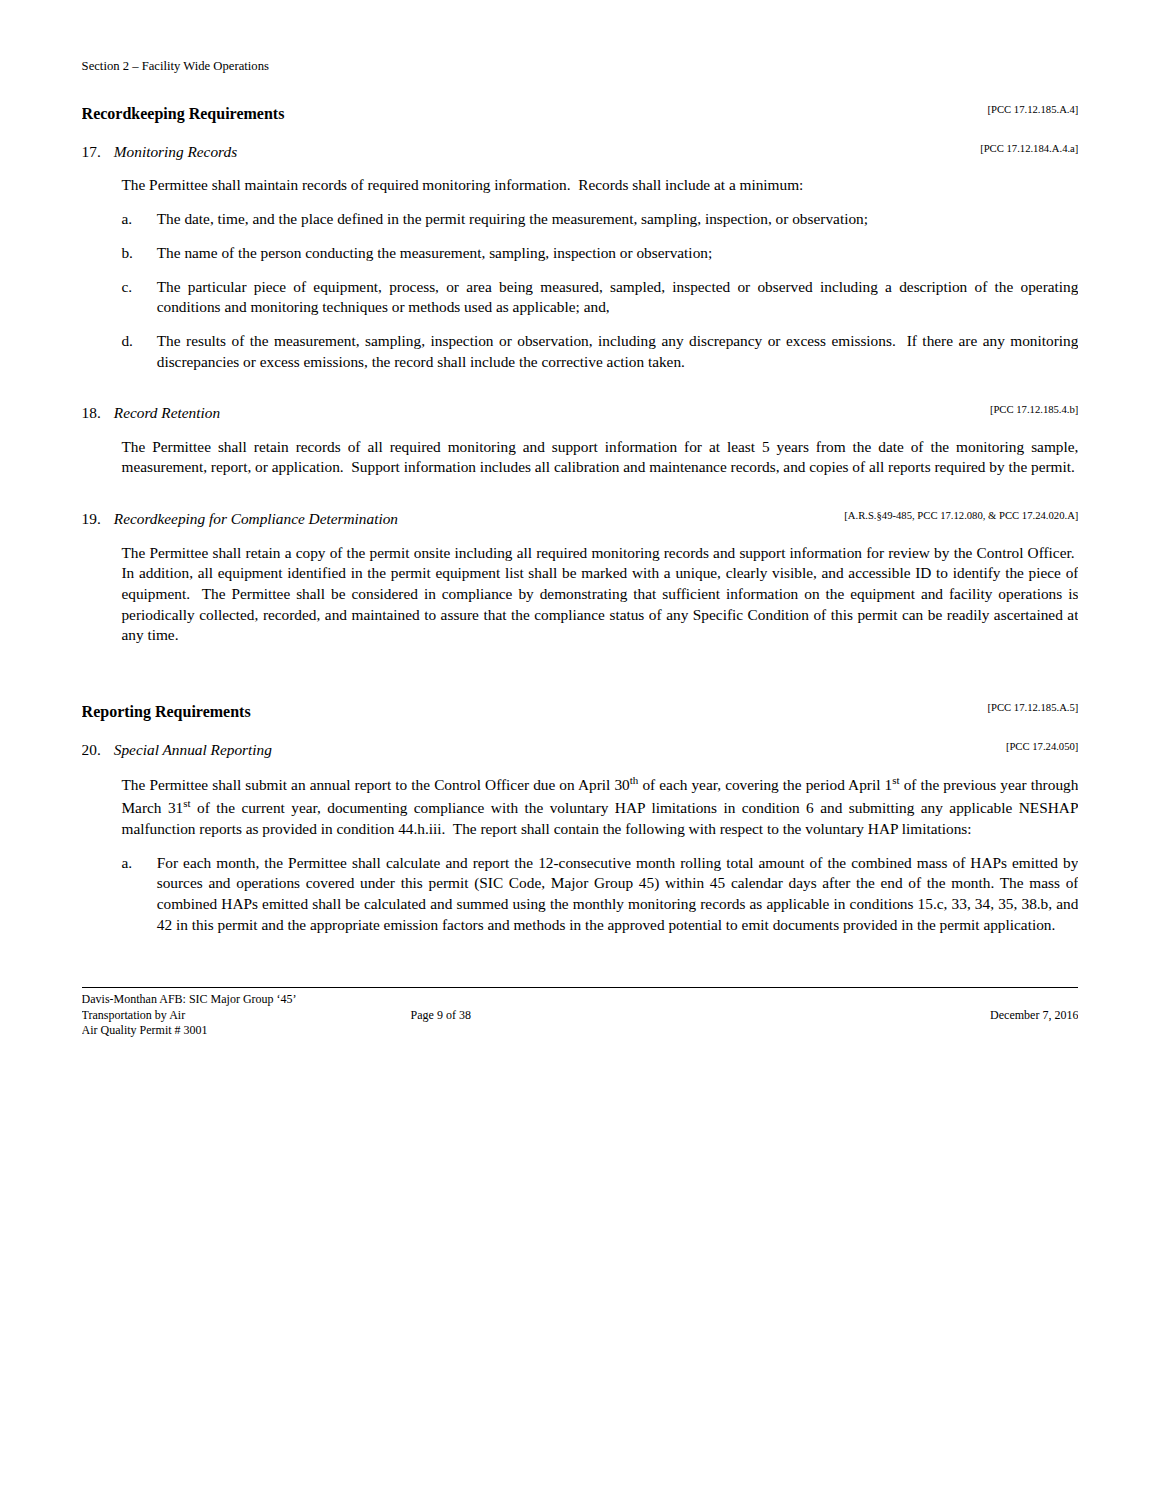Section 2 – Facility Wide Operations
Recordkeeping Requirements [PCC 17.12.185.A.4]
17. Monitoring Records [PCC 17.12.184.A.4.a]
The Permittee shall maintain records of required monitoring information. Records shall include at a minimum:
a.
The date, time, and the place defined in the permit requiring the measurement, sampling, inspection, or observation;
b.
The name of the person conducting the measurement, sampling, inspection or observation;
c.
The particular piece of equipment, process, or area being measured, sampled, inspected or observed including a description of the operating conditions and monitoring techniques or methods used as applicable; and,
d.
The results of the measurement, sampling, inspection or observation, including any discrepancy or excess emissions. If there are any monitoring discrepancies or excess emissions, the record shall include the corrective action taken.
18. Record Retention [PCC 17.12.185.4.b]
The Permittee shall retain records of all required monitoring and support information for at least 5 years from the date of the monitoring sample, measurement, report, or application. Support information includes all calibration and maintenance records, and copies of all reports required by the permit.
19. Recordkeeping for Compliance Determination [A.R.S.§49-485, PCC 17.12.080, & PCC 17.24.020.A]
The Permittee shall retain a copy of the permit onsite including all required monitoring records and support information for review by the Control Officer. In addition, all equipment identified in the permit equipment list shall be marked with a unique, clearly visible, and accessible ID to identify the piece of equipment. The Permittee shall be considered in compliance by demonstrating that sufficient information on the equipment and facility operations is periodically collected, recorded, and maintained to assure that the compliance status of any Specific Condition of this permit can be readily ascertained at any time.
Reporting Requirements [PCC 17.12.185.A.5]
20. Special Annual Reporting [PCC 17.24.050]
The Permittee shall submit an annual report to the Control Officer due on April 30th of each year, covering the period April 1st of the previous year through March 31st of the current year, documenting compliance with the voluntary HAP limitations in condition 6 and submitting any applicable NESHAP malfunction reports as provided in condition 44.h.iii. The report shall contain the following with respect to the voluntary HAP limitations:
a.
For each month, the Permittee shall calculate and report the 12-consecutive month rolling total amount of the combined mass of HAPs emitted by sources and operations covered under this permit (SIC Code, Major Group 45) within 45 calendar days after the end of the month. The mass of combined HAPs emitted shall be calculated and summed using the monthly monitoring records as applicable in conditions 15.c, 33, 34, 35, 38.b, and 42 in this permit and the appropriate emission factors and methods in the approved potential to emit documents provided in the permit application.
Davis-Monthan AFB: SIC Major Group ‘45’
Transportation by Air
Air Quality Permit # 3001
Page 9 of 38
December 7, 2016